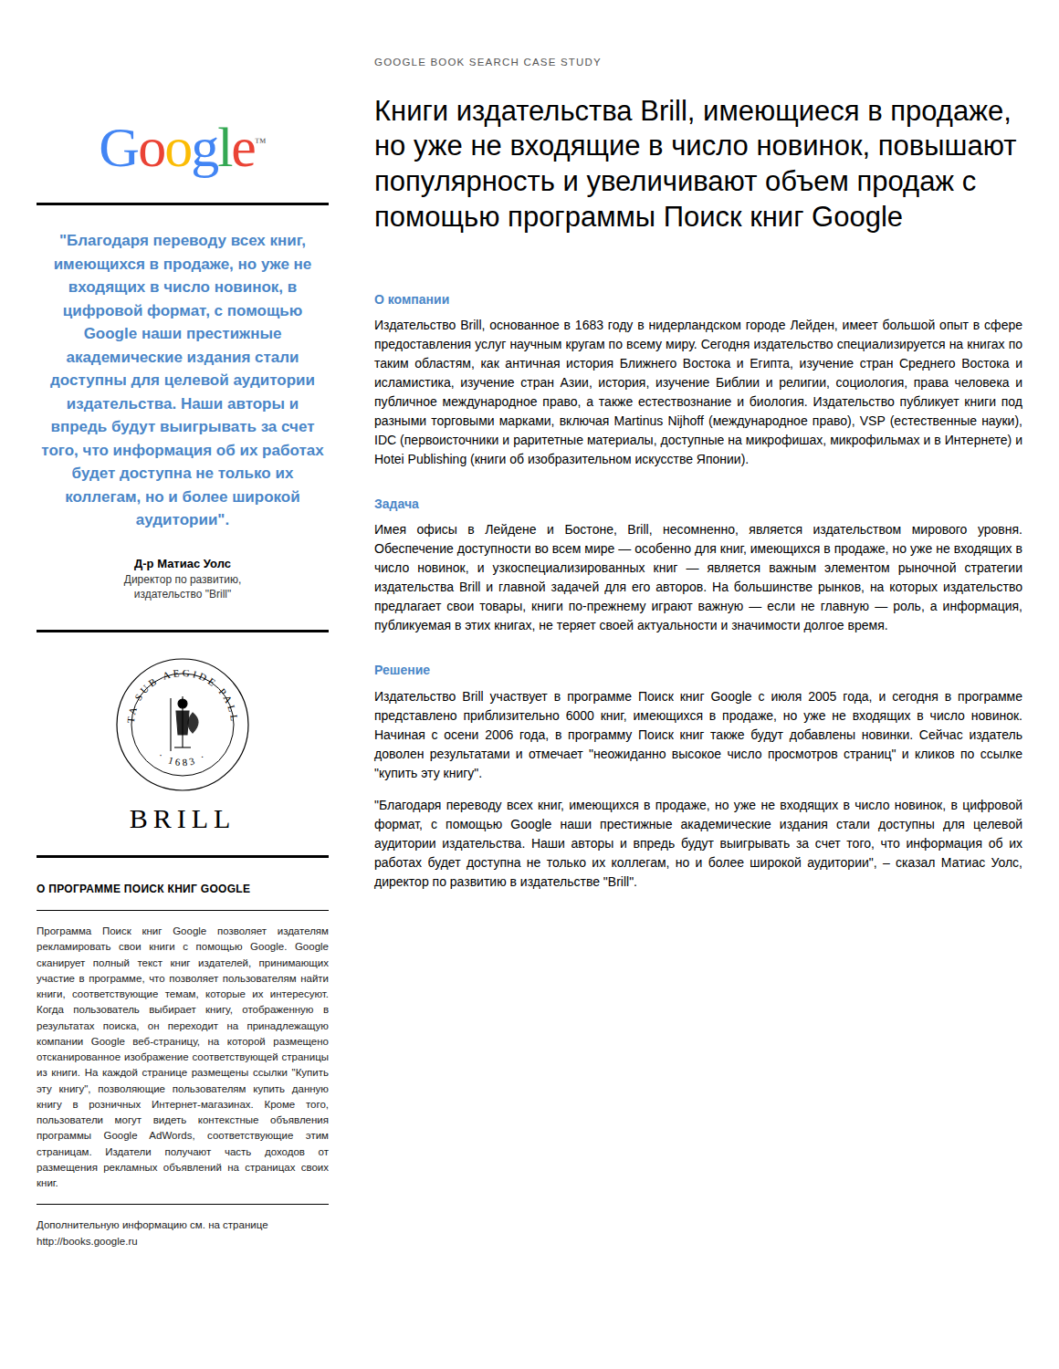Google™
"Благодаря переводу всех книг, имеющихся в продаже, но уже не входящих в число новинок, в цифровой формат, с помощью Google наши престижные академические издания стали доступны для целевой аудитории издательства. Наши авторы и впредь будут выигрывать за счет того, что информация об их работах будет доступна не только их коллегам, но и более широкой аудитории".
Д-р Матиас Уолс
Директор по развитию,
издательство "Brill"
TUTA SUB AEGIDE PALLAS · 1683 ·
BRILL
О ПРОГРАММЕ ПОИСК КНИГ GOOGLE
Программа Поиск книг Google позволяет издателям рекламировать свои книги с помощью Google. Google сканирует полный текст книг издателей, принимающих участие в программе, что позволяет пользователям найти книги, соответствующие темам, которые их интересуют. Когда пользователь выбирает книгу, отображенную в результатах поиска, он переходит на принадлежащую компании Google веб-страницу, на которой размещено отсканированное изображение соответствующей страницы из книги. На каждой странице размещены ссылки "Купить эту книгу", позволяющие пользователям купить данную книгу в розничных Интернет-магазинах. Кроме того, пользователи могут видеть контекстные объявления программы Google AdWords, соответствующие этим страницам. Издатели получают часть доходов от размещения рекламных объявлений на страницах своих книг.
Дополнительную информацию см. на странице
http://books.google.ru
GOOGLE BOOK SEARCH CASE STUDY
Книги издательства Brill, имеющиеся в продаже, но уже не входящие в число новинок, повышают популярность и увеличивают объем продаж с помощью программы Поиск книг Google
О компании
Издательство Brill, основанное в 1683 году в нидерландском городе Лейден, имеет большой опыт в сфере предоставления услуг научным кругам по всему миру. Сегодня издательство специализируется на книгах по таким областям, как античная история Ближнего Востока и Египта, изучение стран Среднего Востока и исламистика, изучение стран Азии, история, изучение Библии и религии, социология, права человека и публичное международное право, а также естествознание и биология. Издательство публикует книги под разными торговыми марками, включая Martinus Nijhoff (международное право), VSP (естественные науки), IDC (первоисточники и раритетные материалы, доступные на микрофишах, микрофильмах и в Интернете) и Hotei Publishing (книги об изобразительном искусстве Японии).
Задача
Имея офисы в Лейдене и Бостоне, Brill, несомненно, является издательством мирового уровня. Обеспечение доступности во всем мире — особенно для книг, имеющихся в продаже, но уже не входящих в число новинок, и узкоспециализированных книг — является важным элементом рыночной стратегии издательства Brill и главной задачей для его авторов. На большинстве рынков, на которых издательство предлагает свои товары, книги по-прежнему играют важную — если не главную — роль, а информация, публикуемая в этих книгах, не теряет своей актуальности и значимости долгое время.
Решение
Издательство Brill участвует в программе Поиск книг Google с июля 2005 года, и сегодня в программе представлено приблизительно 6000 книг, имеющихся в продаже, но уже не входящих в число новинок. Начиная с осени 2006 года, в программу Поиск книг также будут добавлены новинки. Сейчас издатель доволен результатами и отмечает "неожиданно высокое число просмотров страниц" и кликов по ссылке "купить эту книгу".
"Благодаря переводу всех книг, имеющихся в продаже, но уже не входящих в число новинок, в цифровой формат, с помощью Google наши престижные академические издания стали доступны для целевой аудитории издательства. Наши авторы и впредь будут выигрывать за счет того, что информация об их работах будет доступна не только их коллегам, но и более широкой аудитории", – сказал Матиас Уолс, директор по развитию в издательстве "Brill".